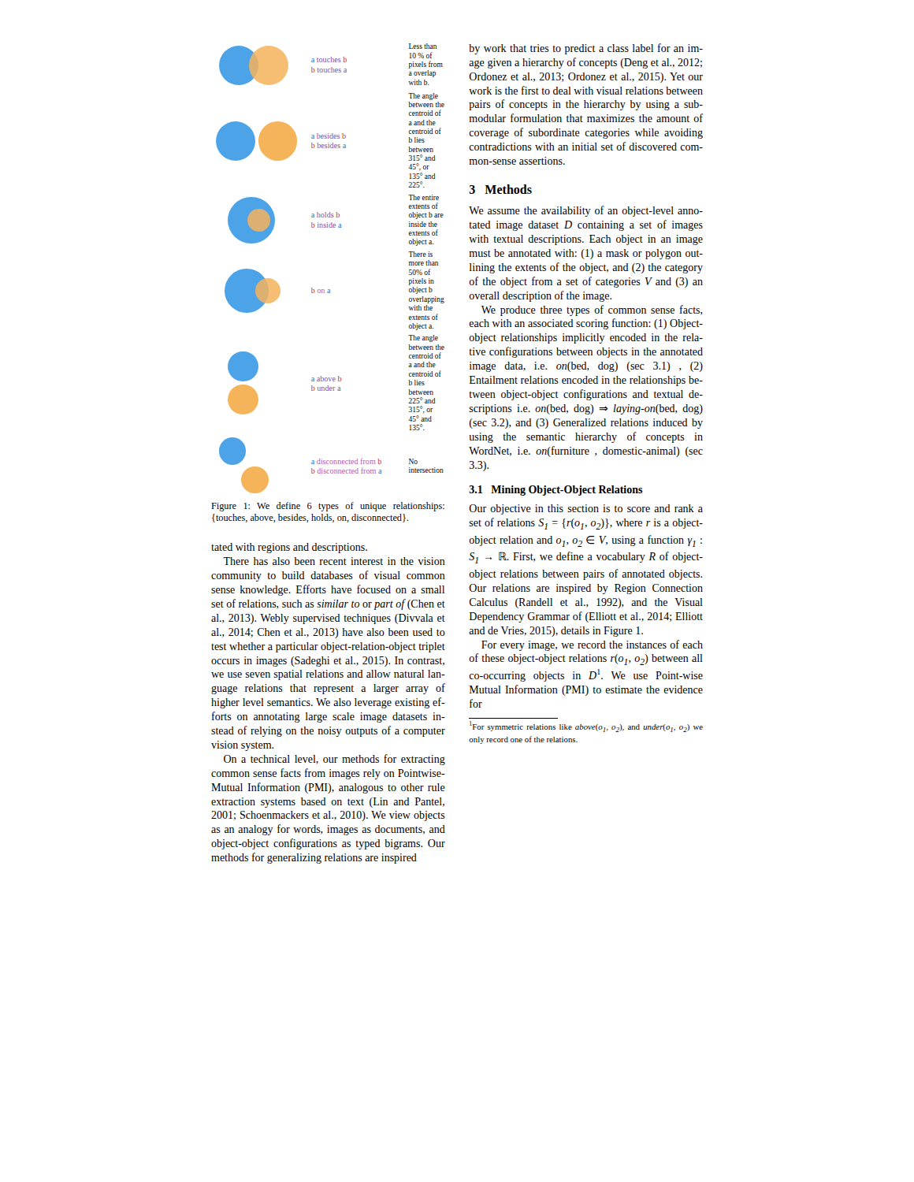a touches b
b touches a
Less than 10 % of pixels from a overlap with b.
a besides b
b besides a
The angle between the centroid of a and the centroid of b lies between 315° and 45°, or 135° and 225°.
a holds b
b inside a
The entire extents of object b are inside the extents of object a.
b on a
There is more than 50% of pixels in object b overlapping with the extents of object a.
a above b
b under a
The angle between the centroid of a and the centroid of b lies between 225° and 315°, or 45° and 135°.
a disconnected from b
b disconnected from a
No intersection
Figure 1: We define 6 types of unique relationships: {touches, above, besides, holds, on, disconnected}.
tated with regions and descriptions.
There has also been recent interest in the vision community to build databases of visual common sense knowledge. Efforts have focused on a small set of relations, such as similar to or part of (Chen et al., 2013). Webly supervised techniques (Divvala et al., 2014; Chen et al., 2013) have also been used to test whether a particular object-relation-object triplet occurs in images (Sadeghi et al., 2015). In contrast, we use seven spatial relations and allow natural language relations that represent a larger array of higher level semantics. We also leverage existing efforts on annotating large scale image datasets instead of relying on the noisy outputs of a computer vision system.
On a technical level, our methods for extracting common sense facts from images rely on Pointwise-Mutual Information (PMI), analogous to other rule extraction systems based on text (Lin and Pantel, 2001; Schoenmackers et al., 2010). We view objects as an analogy for words, images as documents, and object-object configurations as typed bigrams. Our methods for generalizing relations are inspired
by work that tries to predict a class label for an image given a hierarchy of concepts (Deng et al., 2012; Ordonez et al., 2013; Ordonez et al., 2015). Yet our work is the first to deal with visual relations between pairs of concepts in the hierarchy by using a sub-modular formulation that maximizes the amount of coverage of subordinate categories while avoiding contradictions with an initial set of discovered common-sense assertions.
3 Methods
We assume the availability of an object-level annotated image dataset D containing a set of images with textual descriptions. Each object in an image must be annotated with: (1) a mask or polygon outlining the extents of the object, and (2) the category of the object from a set of categories V and (3) an overall description of the image.
We produce three types of common sense facts, each with an associated scoring function: (1) Object-object relationships implicitly encoded in the relative configurations between objects in the annotated image data, i.e. on(bed, dog) (sec 3.1) , (2) Entailment relations encoded in the relationships between object-object configurations and textual descriptions i.e. on(bed, dog) ⇒ laying-on(bed, dog) (sec 3.2), and (3) Generalized relations induced by using the semantic hierarchy of concepts in WordNet, i.e. on(furniture , domestic-animal) (sec 3.3).
3.1 Mining Object-Object Relations
Our objective in this section is to score and rank a set of relations S1 = {r(o1, o2)}, where r is a object-object relation and o1, o2 ∈ V, using a function γ1 : S1 → ℝ. First, we define a vocabulary R of object-object relations between pairs of annotated objects. Our relations are inspired by Region Connection Calculus (Randell et al., 1992), and the Visual Dependency Grammar of (Elliott et al., 2014; Elliott and de Vries, 2015), details in Figure 1.
For every image, we record the instances of each of these object-object relations r(o1, o2) between all co-occurring objects in D1. We use Point-wise Mutual Information (PMI) to estimate the evidence for
1For symmetric relations like above(o1, o2), and under(o1, o2) we only record one of the relations.